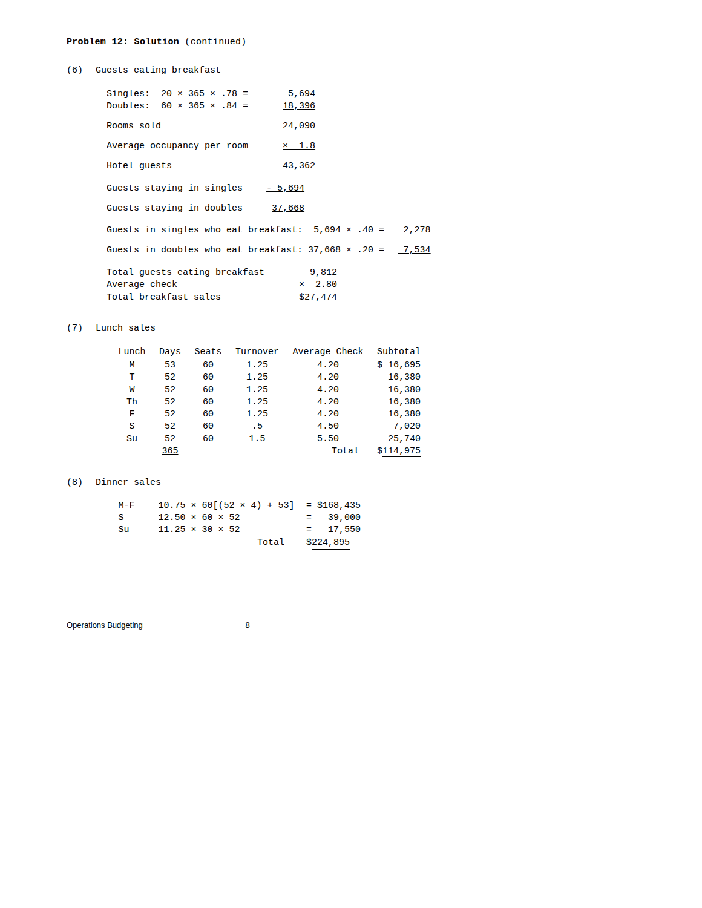Problem 12: Solution (continued)
(6) Guests eating breakfast
| Singles: 20 × 365 × .78 = | | 5,694 |
| Doubles: 60 × 365 × .84 = | | 18,396 |
| Rooms sold | | 24,090 |
| Average occupancy per room | | × 1.8 |
| Hotel guests | | 43,362 |
| Guests staying in singles | | - 5,694 |
| Guests staying in doubles | | 37,668 |
| Guests in singles who eat breakfast: 5,694 × .40 = | | 2,278 |
| Guests in doubles who eat breakfast: 37,668 × .20 = | | 7,534 |
| Total guests eating breakfast | | 9,812 |
| Average check | | × 2.80 |
| Total breakfast sales | | $27,474 |
(7) Lunch sales
| Lunch | | Days | | Seats | | Turnover | | Average Check | | Subtotal |
| --- | --- | --- | --- | --- | --- | --- | --- | --- | --- | --- |
| M | | 53 | | 60 | | 1.25 | | 4.20 | | $ 16,695 |
| T | | 52 | | 60 | | 1.25 | | 4.20 | | 16,380 |
| W | | 52 | | 60 | | 1.25 | | 4.20 | | 16,380 |
| Th | | 52 | | 60 | | 1.25 | | 4.20 | | 16,380 |
| F | | 52 | | 60 | | 1.25 | | 4.20 | | 16,380 |
| S | | 52 | | 60 | | .5 | | 4.50 | | 7,020 |
| Su | | 52 | | 60 | | 1.5 | | 5.50 | | 25,740 |
| | | 365 | | | | | | Total | | $ 114,975 |
(8) Dinner sales
| M-F | | 10.75 × 60[(52 × 4) + 53] | = $168,435 |
| S | | 12.50 × 60 × 52 | = 39,000 |
| Su | | 11.25 × 30 × 52 | = 17,550 |
| | | Total | $ 224,895 |
Operations Budgeting 8